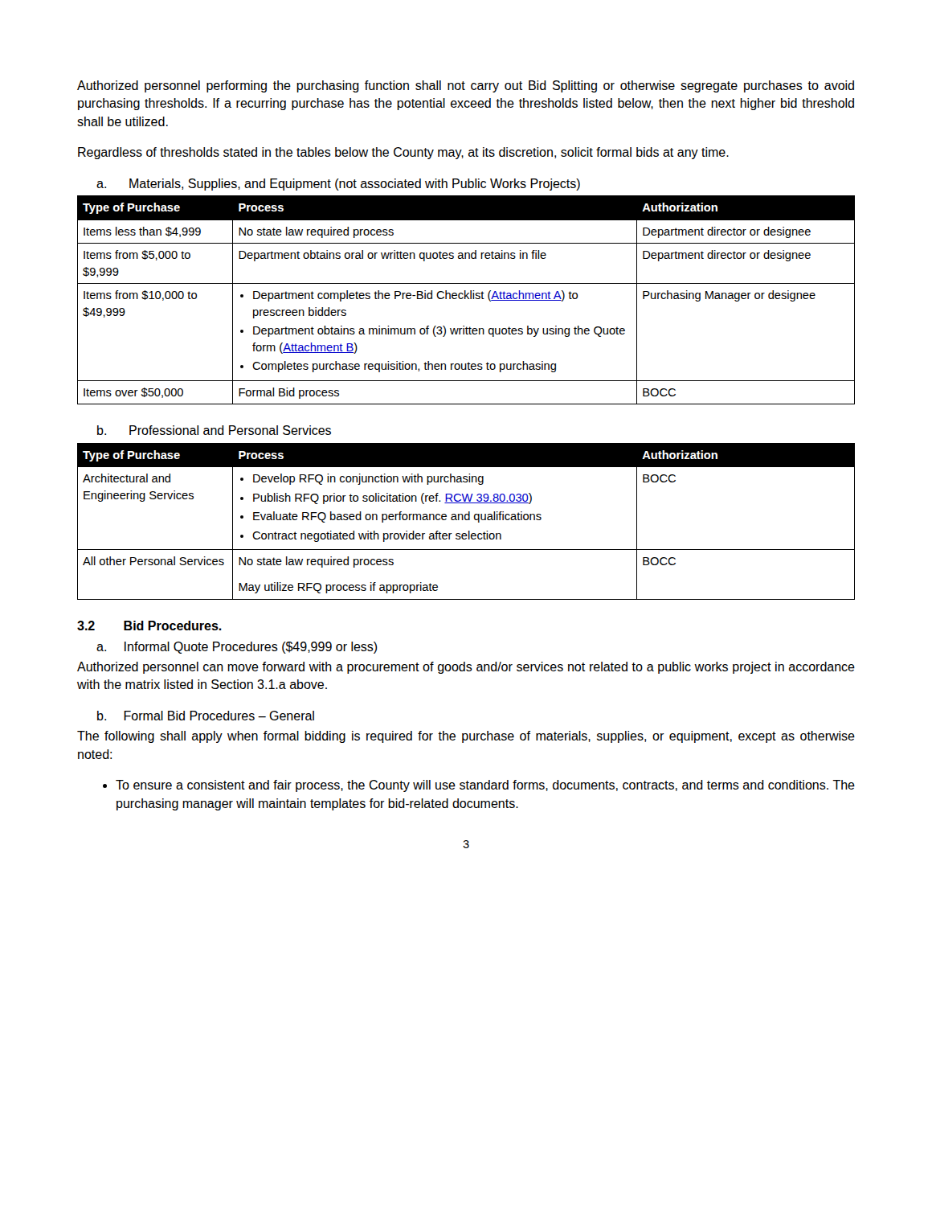Authorized personnel performing the purchasing function shall not carry out Bid Splitting or otherwise segregate purchases to avoid purchasing thresholds. If a recurring purchase has the potential exceed the thresholds listed below, then the next higher bid threshold shall be utilized.
Regardless of thresholds stated in the tables below the County may, at its discretion, solicit formal bids at any time.
a. Materials, Supplies, and Equipment (not associated with Public Works Projects)
| Type of Purchase | Process | Authorization |
| --- | --- | --- |
| Items less than $4,999 | No state law required process | Department director or designee |
| Items from $5,000 to $9,999 | Department obtains oral or written quotes and retains in file | Department director or designee |
| Items from $10,000 to $49,999 | Department completes the Pre-Bid Checklist ( Attachment A ) to prescreen bidders Department obtains a minimum of (3) written quotes by using the Quote form ( Attachment B ) Completes purchase requisition, then routes to purchasing | Purchasing Manager or designee |
| Items over $50,000 | Formal Bid process | BOCC |
b. Professional and Personal Services
| Type of Purchase | Process | Authorization |
| --- | --- | --- |
| Architectural and Engineering Services | Develop RFQ in conjunction with purchasing Publish RFQ prior to solicitation (ref. RCW 39.80.030 ) Evaluate RFQ based on performance and qualifications Contract negotiated with provider after selection | BOCC |
| All other Personal Services | No state law required process May utilize RFQ process if appropriate | BOCC |
3.2 Bid Procedures.
a. Informal Quote Procedures ($49,999 or less)
Authorized personnel can move forward with a procurement of goods and/or services not related to a public works project in accordance with the matrix listed in Section 3.1.a above.
b. Formal Bid Procedures – General
The following shall apply when formal bidding is required for the purchase of materials, supplies, or equipment, except as otherwise noted:
To ensure a consistent and fair process, the County will use standard forms, documents, contracts, and terms and conditions. The purchasing manager will maintain templates for bid-related documents.
3